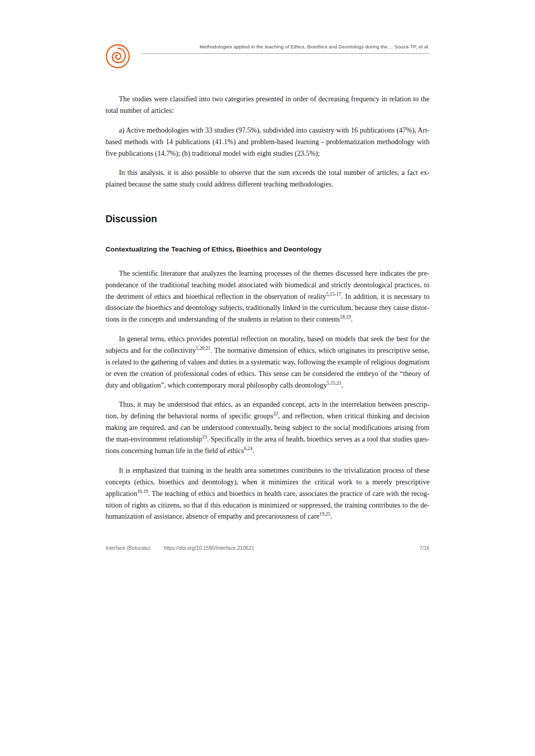Methodologies applied in the teaching of Ethics, Bioethics and Deontology during the ... Souza TP, et al.
The studies were classified into two categories presented in order of decreasing frequency in relation to the total number of articles:
a) Active methodologies with 33 studies (97.5%), subdivided into casuistry with 16 publications (47%), Art-based methods with 14 publications (41.1%) and problem-based learning - problematization methodology with five publications (14.7%); (b) traditional model with eight studies (23.5%);
In this analysis, it is also possible to observe that the sum exceeds the total number of articles, a fact explained because the same study could address different teaching methodologies.
Discussion
Contextualizing the Teaching of Ethics, Bioethics and Deontology
The scientific literature that analyzes the learning processes of the themes discussed here indicates the preponderance of the traditional teaching model associated with biomedical and strictly deontological practices, to the detriment of ethics and bioethical reflection in the observation of reality5,15-17. In addition, it is necessary to dissociate the bioethics and deontology subjects, traditionally linked in the curriculum, because they cause distortions in the concepts and understanding of the students in relation to their contents18,19.
In general terns, ethics provides potential reflection on morality, based on models that seek the best for the subjects and for the collectivity5,20,21. The normative dimension of ethics, which originates its prescriptive sense, is related to the gathering of values and duties in a systematic way, following the example of religious dogmatism or even the creation of professional codes of ethics. This sense can be considered the embryo of the “theory of duty and obligation”, which contemporary moral philosophy calls deontology5,15,21.
Thus, it may be understood that ethics, as an expanded concept, acts in the interrelation between prescription, by defining the behavioral norms of specific groups22, and reflection, when critical thinking and decision making are required, and can be understood contextually, being subject to the social modifications arising from the man-environment relationship23. Specifically in the area of health, bioethics serves as a tool that studies questions concerning human life in the field of ethics6,24.
It is emphasized that training in the health area sometimes contributes to the trivialization process of these concepts (ethics, bioethics and deontology), when it minimizes the critical work to a merely prescriptive application16,19. The teaching of ethics and bioethics in health care, associates the practice of care with the recognition of rights as citizens, so that if this education is minimized or suppressed, the training contributes to the dehumanization of assistance, absence of empathy and precariousness of care19,25.
Interface (Botucatu) https://doi.org/10.1590/Interface.210621 7/16